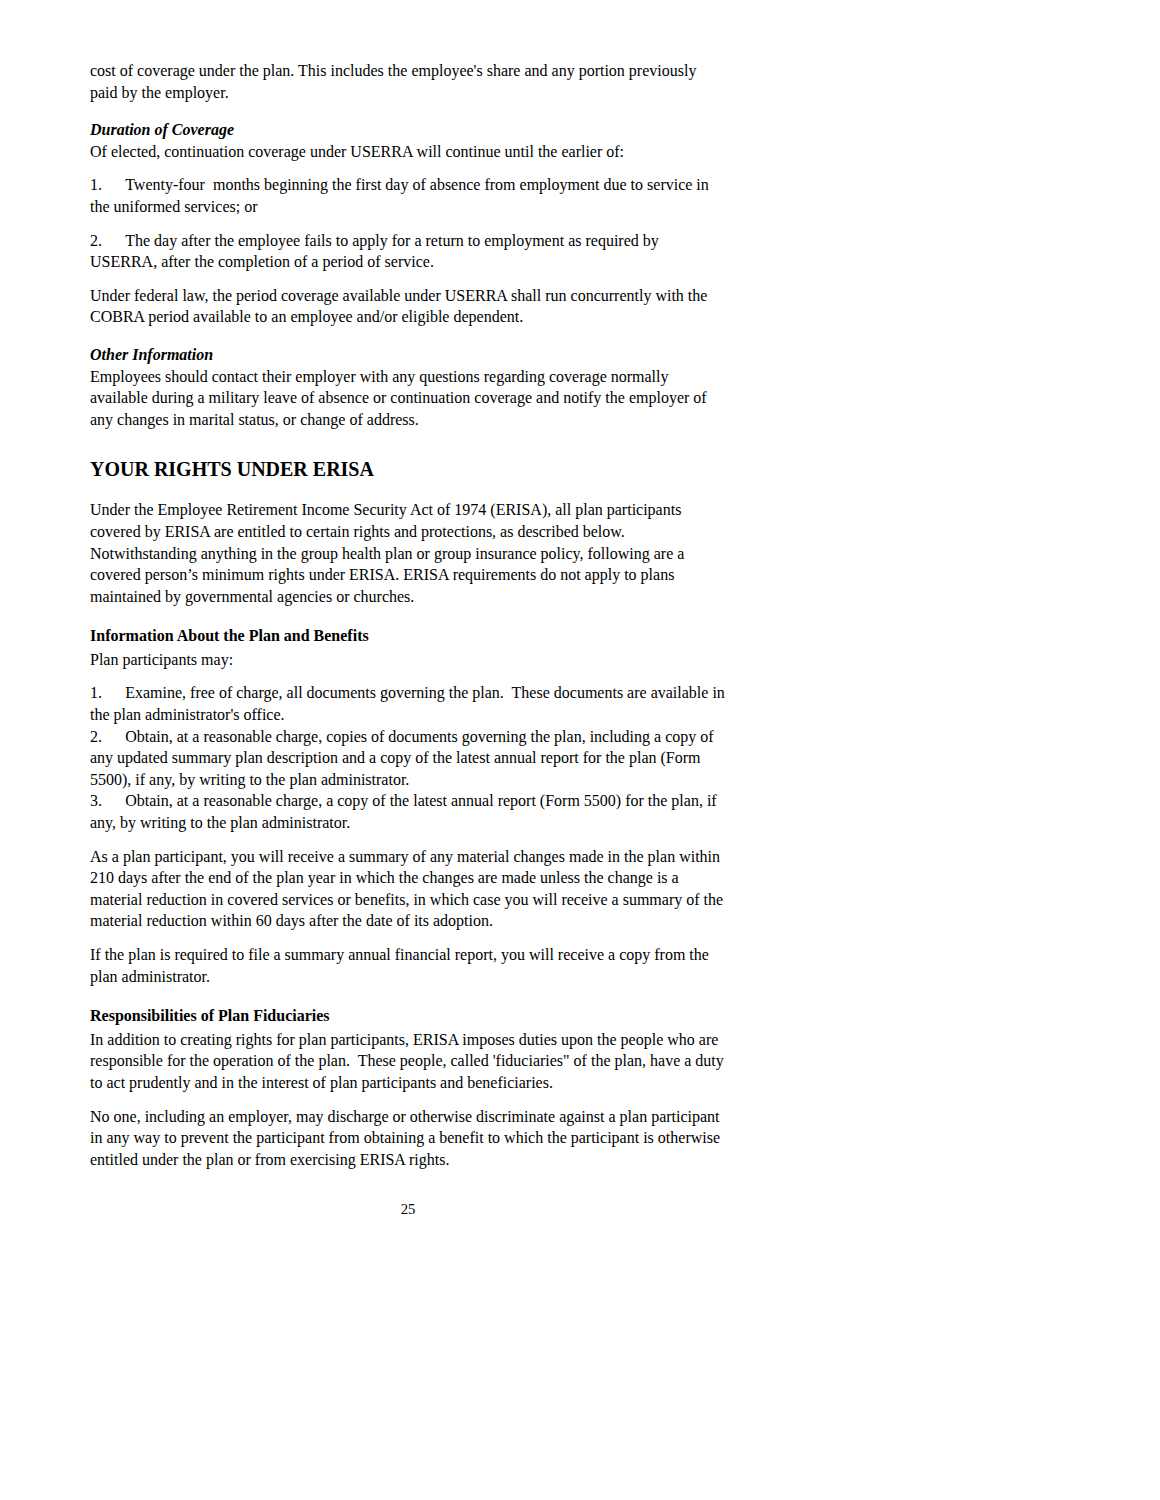cost of coverage under the plan. This includes the employee's share and any portion previously paid by the employer.
Duration of Coverage
Of elected, continuation coverage under USERRA will continue until the earlier of:
1. Twenty-four months beginning the first day of absence from employment due to service in the uniformed services; or
2. The day after the employee fails to apply for a return to employment as required by USERRA, after the completion of a period of service.
Under federal law, the period coverage available under USERRA shall run concurrently with the COBRA period available to an employee and/or eligible dependent.
Other Information
Employees should contact their employer with any questions regarding coverage normally available during a military leave of absence or continuation coverage and notify the employer of any changes in marital status, or change of address.
YOUR RIGHTS UNDER ERISA
Under the Employee Retirement Income Security Act of 1974 (ERISA), all plan participants covered by ERISA are entitled to certain rights and protections, as described below. Notwithstanding anything in the group health plan or group insurance policy, following are a covered person’s minimum rights under ERISA. ERISA requirements do not apply to plans maintained by governmental agencies or churches.
Information About the Plan and Benefits
Plan participants may:
1. Examine, free of charge, all documents governing the plan. These documents are available in the plan administrator's office.
2. Obtain, at a reasonable charge, copies of documents governing the plan, including a copy of any updated summary plan description and a copy of the latest annual report for the plan (Form 5500), if any, by writing to the plan administrator.
3. Obtain, at a reasonable charge, a copy of the latest annual report (Form 5500) for the plan, if any, by writing to the plan administrator.
As a plan participant, you will receive a summary of any material changes made in the plan within 210 days after the end of the plan year in which the changes are made unless the change is a material reduction in covered services or benefits, in which case you will receive a summary of the material reduction within 60 days after the date of its adoption.
If the plan is required to file a summary annual financial report, you will receive a copy from the plan administrator.
Responsibilities of Plan Fiduciaries
In addition to creating rights for plan participants, ERISA imposes duties upon the people who are responsible for the operation of the plan. These people, called 'fiduciaries" of the plan, have a duty to act prudently and in the interest of plan participants and beneficiaries.
No one, including an employer, may discharge or otherwise discriminate against a plan participant in any way to prevent the participant from obtaining a benefit to which the participant is otherwise entitled under the plan or from exercising ERISA rights.
25